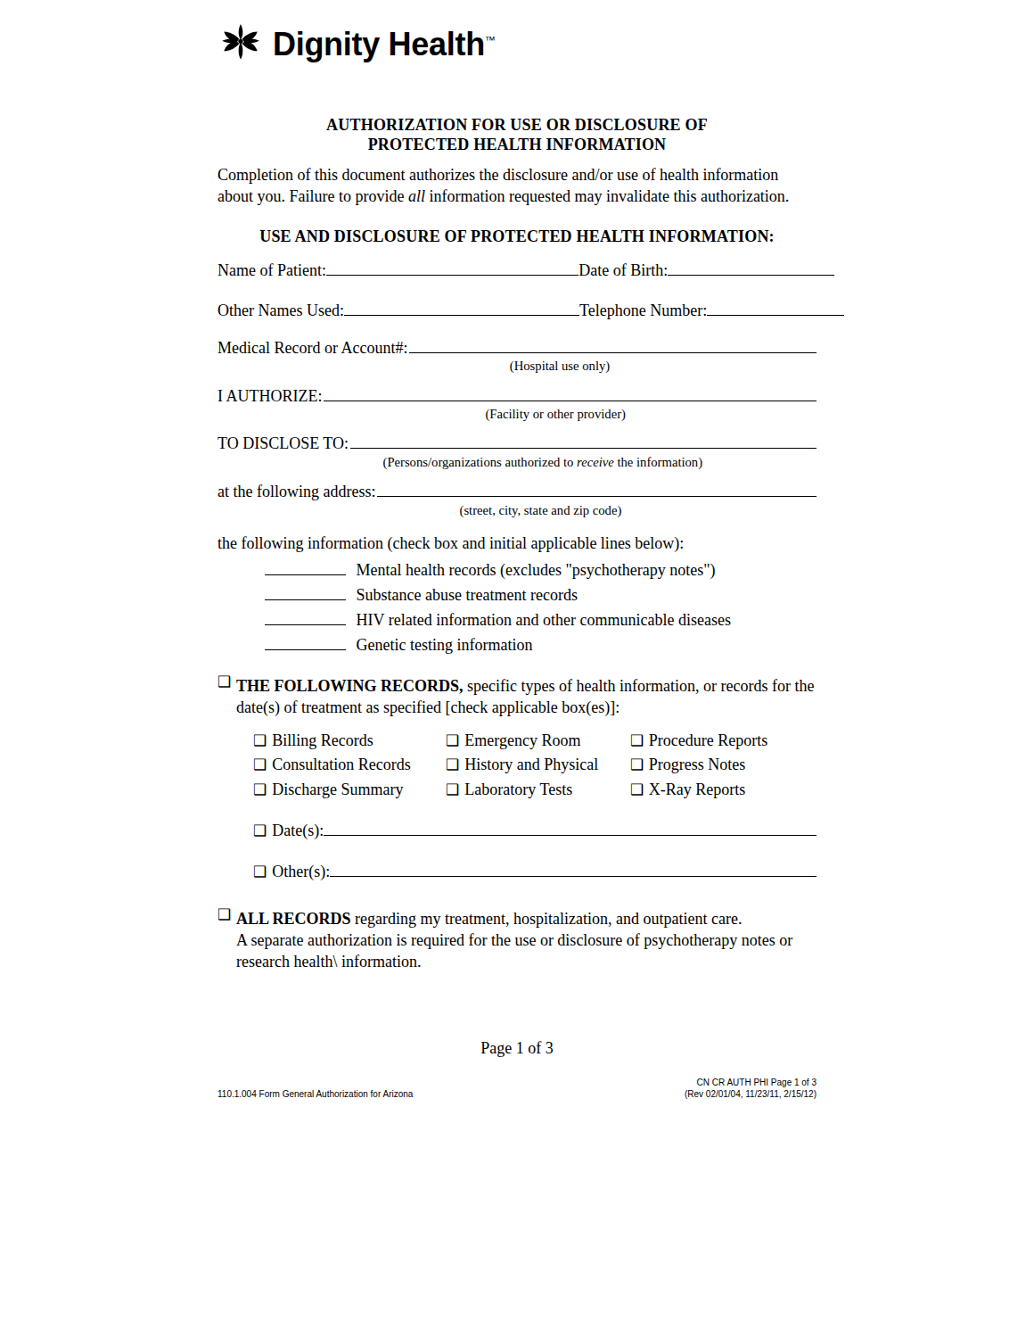Dignity Health™
AUTHORIZATION FOR USE OR DISCLOSURE OF
PROTECTED HEALTH INFORMATION
Completion of this document authorizes the disclosure and/or use of health information about you. Failure to provide all information requested may invalidate this authorization.
USE AND DISCLOSURE OF PROTECTED HEALTH INFORMATION:
Name of Patient:
Date of Birth:
Other Names Used:
Telephone Number:
Medical Record or Account#:
(Hospital use only)
I AUTHORIZE:
(Facility or other provider)
TO DISCLOSE TO:
(Persons/organizations authorized to receive the information)
at the following address:
(street, city, state and zip code)
the following information (check box and initial applicable lines below):
Mental health records (excludes "psychotherapy notes")
Substance abuse treatment records
HIV related information and other communicable diseases
Genetic testing information
❑
THE FOLLOWING RECORDS, specific types of health information, or records for the date(s) of treatment as specified [check applicable box(es)]:
| ❑ Billing Records | ❑ Emergency Room | ❑ Procedure Reports |
| ❑ Consultation Records | ❑ History and Physical | ❑ Progress Notes |
| ❑ Discharge Summary | ❑ Laboratory Tests | ❑ X-Ray Reports |
❑Date(s):
❑Other(s):
❑
ALL RECORDS regarding my treatment, hospitalization, and outpatient care.
A separate authorization is required for the use or disclosure of psychotherapy notes or research health\ information.
Page 1 of 3
110.1.004 Form General Authorization for Arizona
CN CR AUTH PHI Page 1 of 3
(Rev 02/01/04, 11/23/11, 2/15/12)